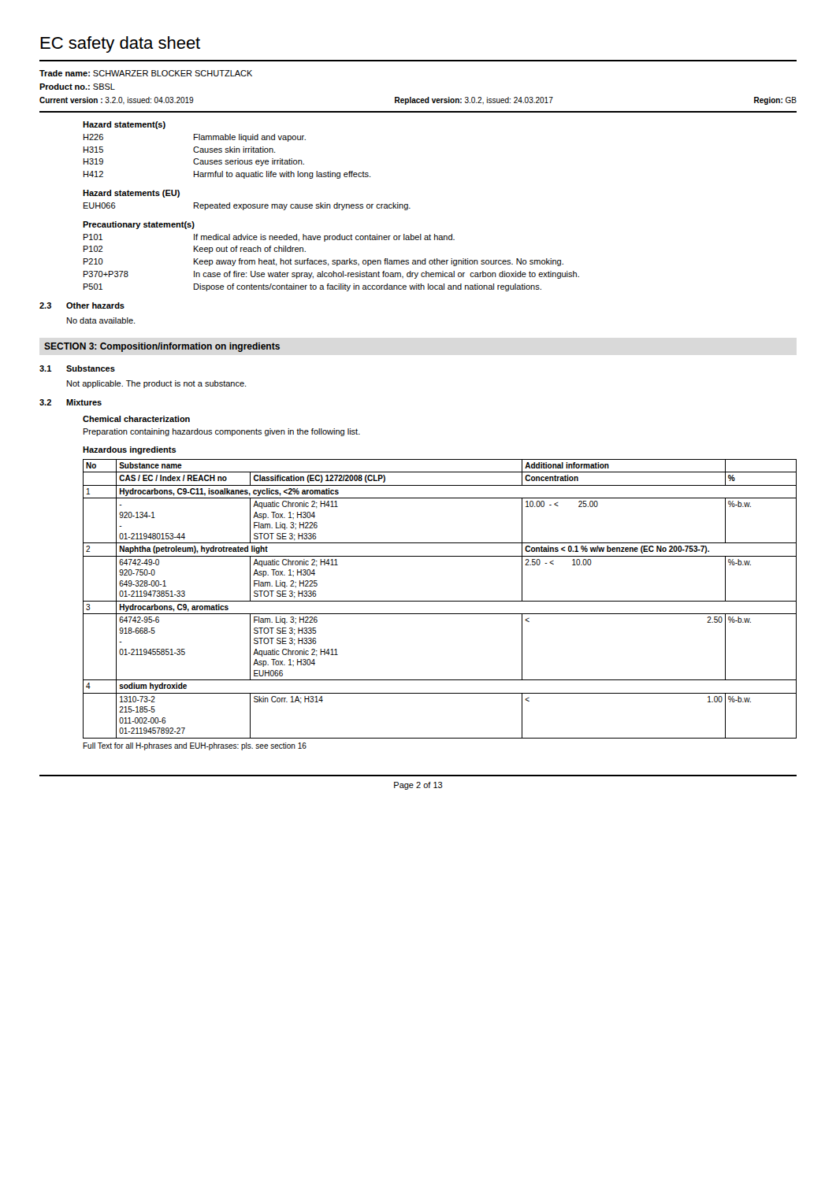EC safety data sheet
Trade name: SCHWARZER BLOCKER SCHUTZLACK
Product no.: SBSL
Current version : 3.2.0, issued: 04.03.2019 Replaced version: 3.0.2, issued: 24.03.2017 Region: GB
Hazard statement(s)
| H226 | Flammable liquid and vapour. |
| H315 | Causes skin irritation. |
| H319 | Causes serious eye irritation. |
| H412 | Harmful to aquatic life with long lasting effects. |
Hazard statements (EU)
| EUH066 | Repeated exposure may cause skin dryness or cracking. |
Precautionary statement(s)
| P101 | If medical advice is needed, have product container or label at hand. |
| P102 | Keep out of reach of children. |
| P210 | Keep away from heat, hot surfaces, sparks, open flames and other ignition sources. No smoking. |
| P370+P378 | In case of fire: Use water spray, alcohol-resistant foam, dry chemical or carbon dioxide to extinguish. |
| P501 | Dispose of contents/container to a facility in accordance with local and national regulations. |
2.3
Other hazards
No data available.
SECTION 3: Composition/information on ingredients
3.1
Substances
Not applicable. The product is not a substance.
3.2
Mixtures
Chemical characterization
Preparation containing hazardous components given in the following list.
Hazardous ingredients
| No | Substance name | Additional information | |
| --- | --- | --- | --- |
| | CAS / EC / Index / REACH no | Classification (EC) 1272/2008 (CLP) | Concentration | % |
| 1 | Hydrocarbons, C9-C11, isoalkanes, cyclics, <2% aromatics |
| | - 920-134-1 - 01-2119480153-44 | Aquatic Chronic 2; H411 Asp. Tox. 1; H304 Flam. Liq. 3; H226 STOT SE 3; H336 | 10.00 - < 25.00 | %-b.w. |
| 2 | Naphtha (petroleum), hydrotreated light | Contains < 0.1 % w/w benzene (EC No 200-753-7). |
| | 64742-49-0 920-750-0 649-328-00-1 01-2119473851-33 | Aquatic Chronic 2; H411 Asp. Tox. 1; H304 Flam. Liq. 2; H225 STOT SE 3; H336 | 2.50 - < 10.00 | %-b.w. |
| 3 | Hydrocarbons, C9, aromatics |
| | 64742-95-6 918-668-5 - 01-2119455851-35 | Flam. Liq. 3; H226 STOT SE 3; H335 STOT SE 3; H336 Aquatic Chronic 2; H411 Asp. Tox. 1; H304 EUH066 | < 2.50 | %-b.w. |
| 4 | sodium hydroxide |
| | 1310-73-2 215-185-5 011-002-00-6 01-2119457892-27 | Skin Corr. 1A; H314 | < 1.00 | %-b.w. |
Full Text for all H-phrases and EUH-phrases: pls. see section 16
Page 2 of 13